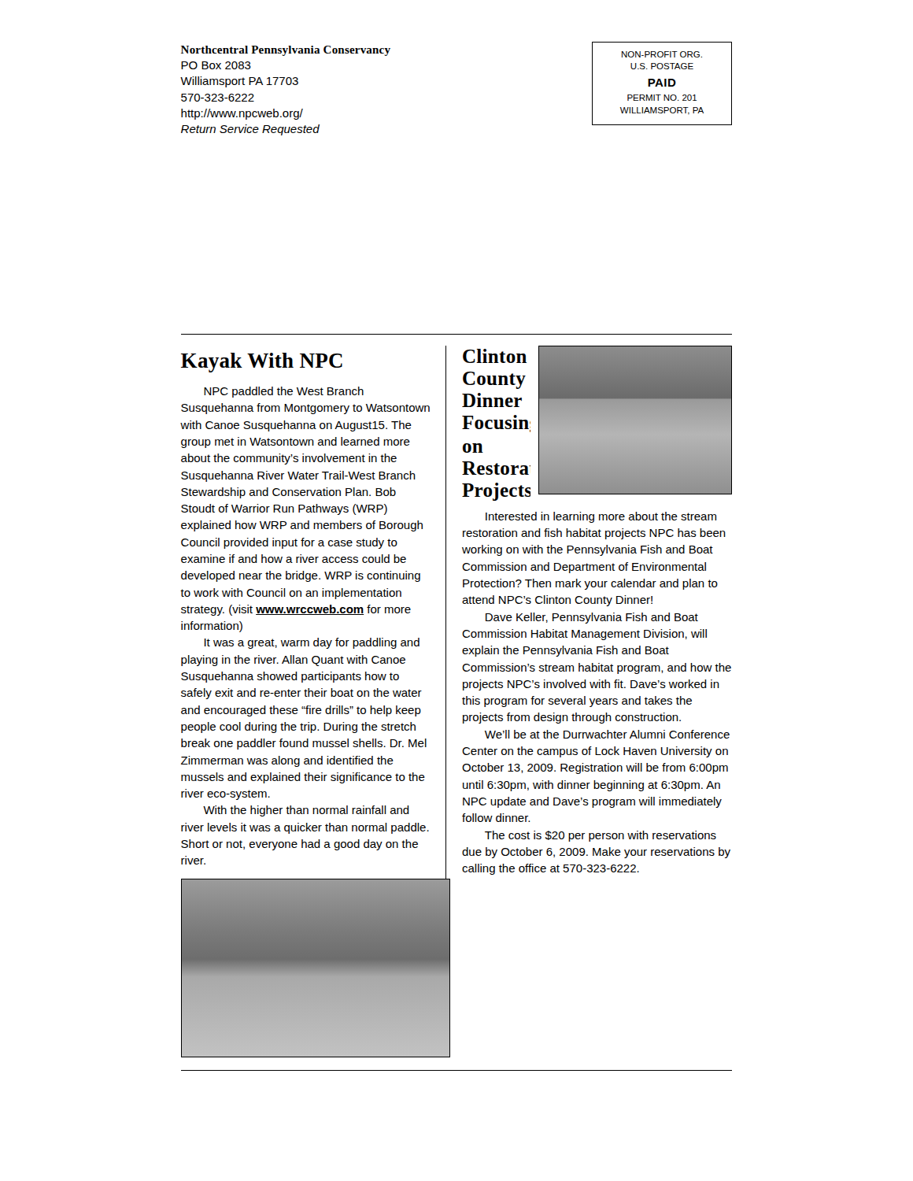Northcentral Pennsylvania Conservancy
PO Box 2083
Williamsport PA 17703
570-323-6222
http://www.npcweb.org/
Return Service Requested
NON-PROFIT ORG.
U.S. POSTAGE
PAID
PERMIT NO. 201
WILLIAMSPORT, PA
Kayak With NPC
NPC paddled the West Branch Susquehanna from Montgomery to Watsontown with Canoe Susquehanna on August15. The group met in Watsontown and learned more about the community’s involvement in the Susquehanna River Water Trail-West Branch Stewardship and Conservation Plan. Bob Stoudt of Warrior Run Pathways (WRP) explained how WRP and members of Borough Council provided input for a case study to examine if and how a river access could be developed near the bridge. WRP is continuing to work with Council on an implementation strategy. (visit www.wrccweb.com for more information)
It was a great, warm day for paddling and playing in the river. Allan Quant with Canoe Susquehanna showed participants how to safely exit and re-enter their boat on the water and encouraged these “fire drills” to help keep people cool during the trip. During the stretch break one paddler found mussel shells. Dr. Mel Zimmerman was along and identified the mussels and explained their significance to the river eco-system.
With the higher than normal rainfall and river levels it was a quicker than normal paddle. Short or not, everyone had a good day on the river.
Clinton
County
Dinner
Focusing
on Restoration Projects
Interested in learning more about the stream restoration and fish habitat projects NPC has been working on with the Pennsylvania Fish and Boat Commission and Department of Environmental Protection? Then mark your calendar and plan to attend NPC’s Clinton County Dinner!
Dave Keller, Pennsylvania Fish and Boat Commission Habitat Management Division, will explain the Pennsylvania Fish and Boat Commission’s stream habitat program, and how the projects NPC’s involved with fit. Dave’s worked in this program for several years and takes the projects from design through construction.
We’ll be at the Durrwachter Alumni Conference Center on the campus of Lock Haven University on October 13, 2009. Registration will be from 6:00pm until 6:30pm, with dinner beginning at 6:30pm. An NPC update and Dave’s program will immediately follow dinner.
The cost is $20 per person with reservations due by October 6, 2009. Make your reservations by calling the office at 570-323-6222.